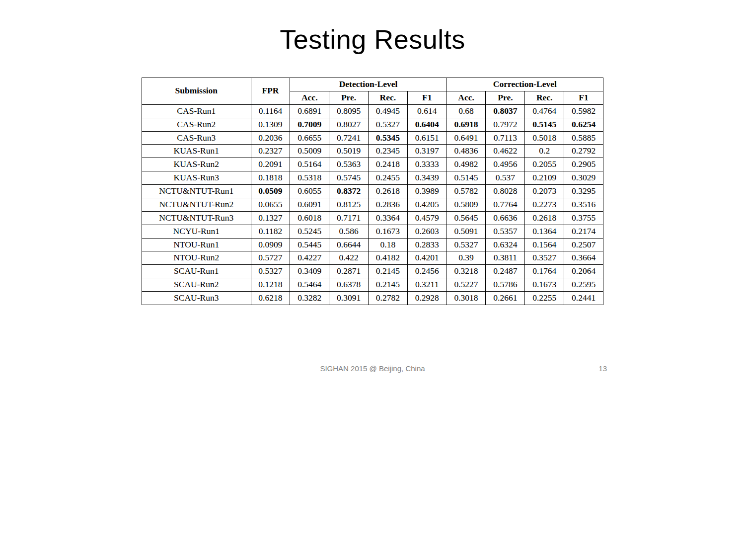Testing Results
| Submission | FPR | Detection-Level | Correction-Level |
| --- | --- | --- | --- |
| Acc. | Pre. | Rec. | F1 | Acc. | Pre. | Rec. | F1 |
| CAS-Run1 | 0.1164 | 0.6891 | 0.8095 | 0.4945 | 0.614 | 0.68 | 0.8037 | 0.4764 | 0.5982 |
| CAS-Run2 | 0.1309 | 0.7009 | 0.8027 | 0.5327 | 0.6404 | 0.6918 | 0.7972 | 0.5145 | 0.6254 |
| CAS-Run3 | 0.2036 | 0.6655 | 0.7241 | 0.5345 | 0.6151 | 0.6491 | 0.7113 | 0.5018 | 0.5885 |
| KUAS-Run1 | 0.2327 | 0.5009 | 0.5019 | 0.2345 | 0.3197 | 0.4836 | 0.4622 | 0.2 | 0.2792 |
| KUAS-Run2 | 0.2091 | 0.5164 | 0.5363 | 0.2418 | 0.3333 | 0.4982 | 0.4956 | 0.2055 | 0.2905 |
| KUAS-Run3 | 0.1818 | 0.5318 | 0.5745 | 0.2455 | 0.3439 | 0.5145 | 0.537 | 0.2109 | 0.3029 |
| NCTU&NTUT-Run1 | 0.0509 | 0.6055 | 0.8372 | 0.2618 | 0.3989 | 0.5782 | 0.8028 | 0.2073 | 0.3295 |
| NCTU&NTUT-Run2 | 0.0655 | 0.6091 | 0.8125 | 0.2836 | 0.4205 | 0.5809 | 0.7764 | 0.2273 | 0.3516 |
| NCTU&NTUT-Run3 | 0.1327 | 0.6018 | 0.7171 | 0.3364 | 0.4579 | 0.5645 | 0.6636 | 0.2618 | 0.3755 |
| NCYU-Run1 | 0.1182 | 0.5245 | 0.586 | 0.1673 | 0.2603 | 0.5091 | 0.5357 | 0.1364 | 0.2174 |
| NTOU-Run1 | 0.0909 | 0.5445 | 0.6644 | 0.18 | 0.2833 | 0.5327 | 0.6324 | 0.1564 | 0.2507 |
| NTOU-Run2 | 0.5727 | 0.4227 | 0.422 | 0.4182 | 0.4201 | 0.39 | 0.3811 | 0.3527 | 0.3664 |
| SCAU-Run1 | 0.5327 | 0.3409 | 0.2871 | 0.2145 | 0.2456 | 0.3218 | 0.2487 | 0.1764 | 0.2064 |
| SCAU-Run2 | 0.1218 | 0.5464 | 0.6378 | 0.2145 | 0.3211 | 0.5227 | 0.5786 | 0.1673 | 0.2595 |
| SCAU-Run3 | 0.6218 | 0.3282 | 0.3091 | 0.2782 | 0.2928 | 0.3018 | 0.2661 | 0.2255 | 0.2441 |
SIGHAN 2015 @ Beijing, China
13